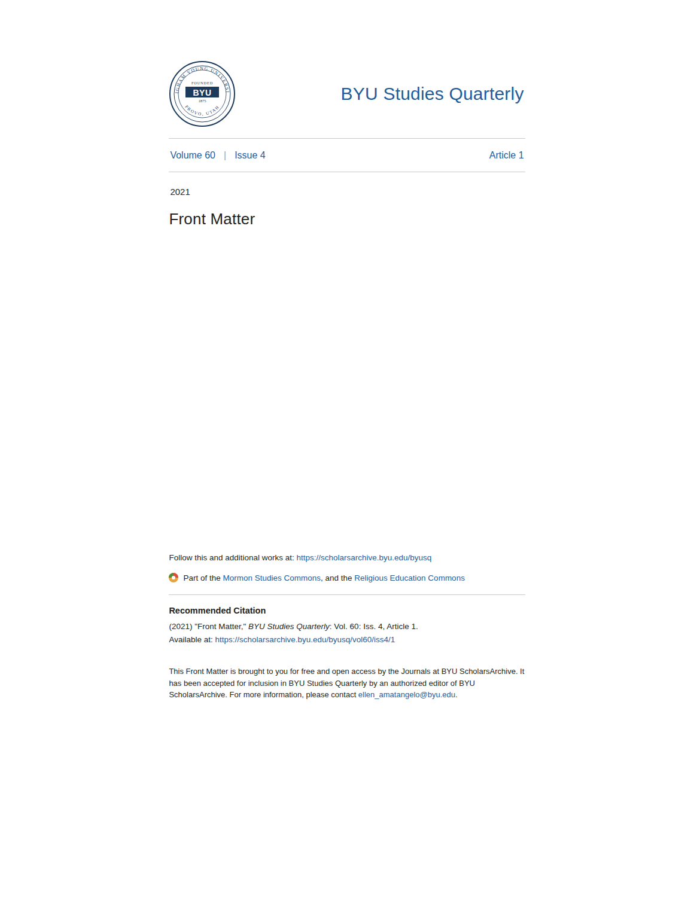BRIGHAM YOUNG UNIVERSITY PROVO, UTAH FOUNDED BYU 1875
BYU Studies Quarterly
Volume 60 | Issue 4
Article 1
2021
Front Matter
Follow this and additional works at: https://scholarsarchive.byu.edu/byusq
Part of the Mormon Studies Commons, and the Religious Education Commons
Recommended Citation
(2021) "Front Matter," BYU Studies Quarterly: Vol. 60: Iss. 4, Article 1.
Available at: https://scholarsarchive.byu.edu/byusq/vol60/iss4/1
This Front Matter is brought to you for free and open access by the Journals at BYU ScholarsArchive. It has been accepted for inclusion in BYU Studies Quarterly by an authorized editor of BYU ScholarsArchive. For more information, please contact ellen_amatangelo@byu.edu.